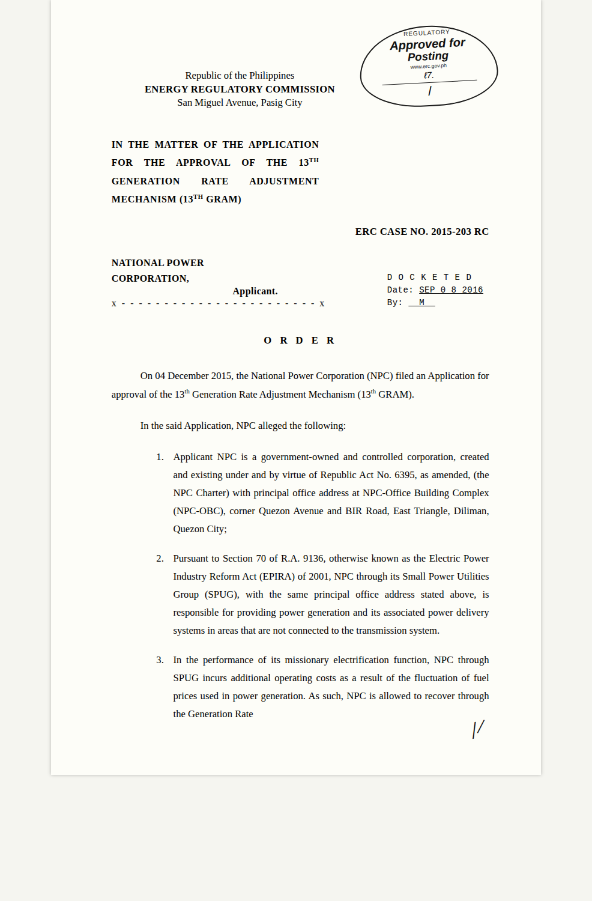REGULATORY
Approved for
Posting
www.erc.gov.ph
ℓ7.
/
Republic of the Philippines
ENERGY REGULATORY COMMISSION
San Miguel Avenue, Pasig City
IN THE MATTER OF THE APPLICATION FOR THE APPROVAL OF THE 13TH GENERATION RATE ADJUSTMENT MECHANISM (13TH GRAM)
ERC CASE NO. 2015-203 RC
NATIONAL POWER
CORPORATION,
Applicant.
x - - - - - - - - - - - - - - - - - - - - - - - x
D O C K E T E D
Date: SEP 0 8 2016
By: M
O R D E R
On 04 December 2015, the National Power Corporation (NPC) filed an Application for approval of the 13th Generation Rate Adjustment Mechanism (13th GRAM).
In the said Application, NPC alleged the following:
Applicant NPC is a government-owned and controlled corporation, created and existing under and by virtue of Republic Act No. 6395, as amended, (the NPC Charter) with principal office address at NPC-Office Building Complex (NPC-OBC), corner Quezon Avenue and BIR Road, East Triangle, Diliman, Quezon City;
Pursuant to Section 70 of R.A. 9136, otherwise known as the Electric Power Industry Reform Act (EPIRA) of 2001, NPC through its Small Power Utilities Group (SPUG), with the same principal office address stated above, is responsible for providing power generation and its associated power delivery systems in areas that are not connected to the transmission system.
In the performance of its missionary electrification function, NPC through SPUG incurs additional operating costs as a result of the fluctuation of fuel prices used in power generation. As such, NPC is allowed to recover through the Generation Rate
//